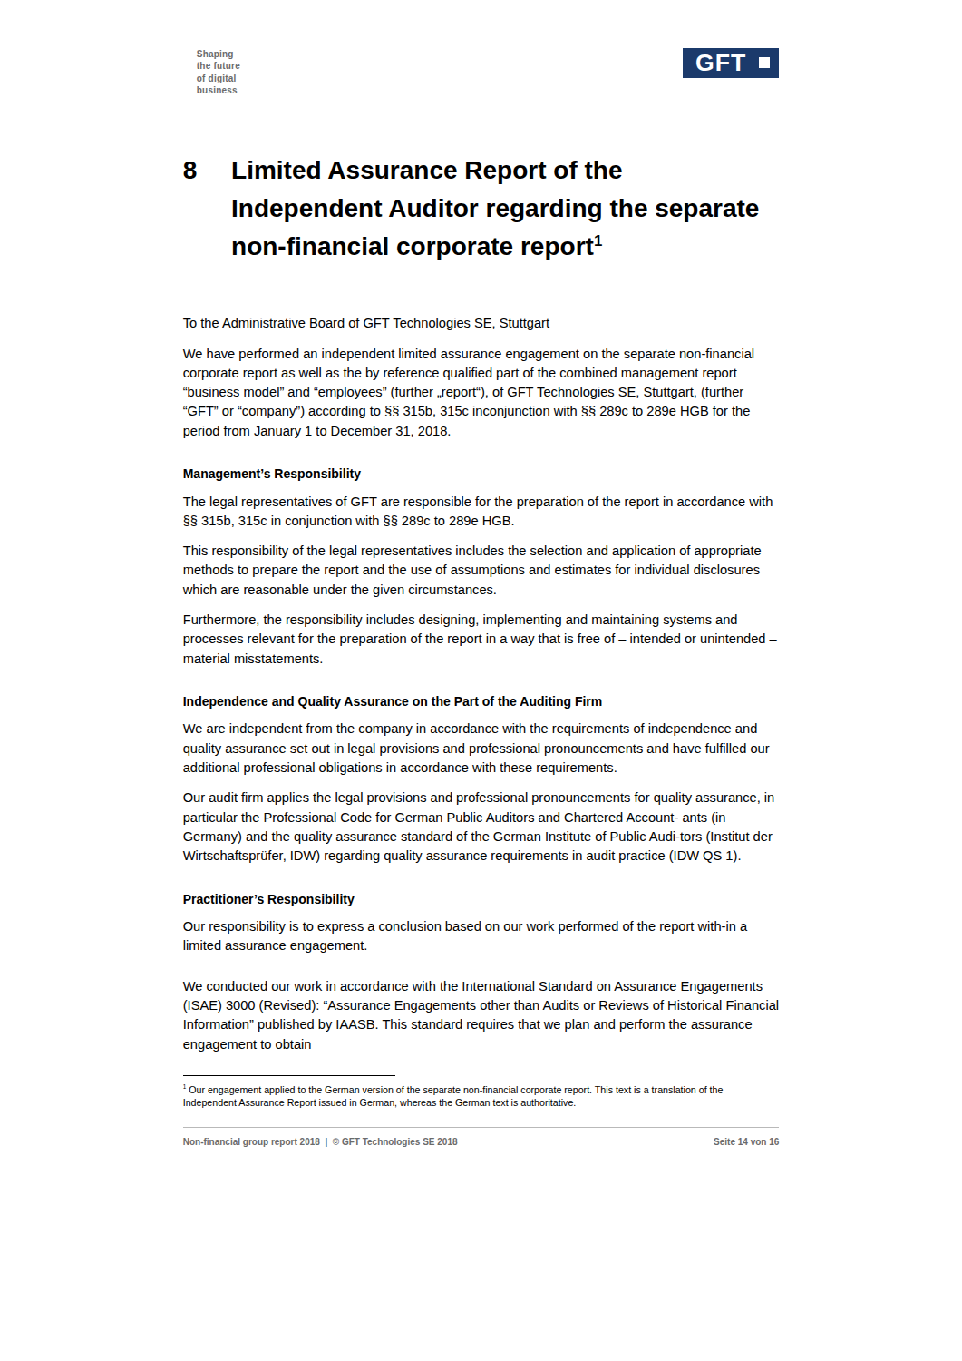Shaping
the future
of digital
business
GFT
8 Limited Assurance Report of the Independent Auditor regarding the separate non-financial corporate report1
To the Administrative Board of GFT Technologies SE, Stuttgart
We have performed an independent limited assurance engagement on the separate non-financial corporate report as well as the by reference qualified part of the combined management report “business model” and “employees” (further „report“), of GFT Technologies SE, Stuttgart, (further “GFT” or “company”) according to §§ 315b, 315c inconjunction with §§ 289c to 289e HGB for the period from January 1 to December 31, 2018.
Management’s Responsibility
The legal representatives of GFT are responsible for the preparation of the report in accordance with §§ 315b, 315c in conjunction with §§ 289c to 289e HGB.
This responsibility of the legal representatives includes the selection and application of appropriate methods to prepare the report and the use of assumptions and estimates for individual disclosures which are reasonable under the given circumstances.
Furthermore, the responsibility includes designing, implementing and maintaining systems and processes relevant for the preparation of the report in a way that is free of – intended or unintended – material misstatements.
Independence and Quality Assurance on the Part of the Auditing Firm
We are independent from the company in accordance with the requirements of independence and quality assurance set out in legal provisions and professional pronouncements and have fulfilled our additional professional obligations in accordance with these requirements.
Our audit firm applies the legal provisions and professional pronouncements for quality assurance, in particular the Professional Code for German Public Auditors and Chartered Account- ants (in Germany) and the quality assurance standard of the German Institute of Public Audi-tors (Institut der Wirtschaftsprüfer, IDW) regarding quality assurance requirements in audit practice (IDW QS 1).
Practitioner’s Responsibility
Our responsibility is to express a conclusion based on our work performed of the report with-in a limited assurance engagement.
We conducted our work in accordance with the International Standard on Assurance Engagements (ISAE) 3000 (Revised): “Assurance Engagements other than Audits or Reviews of Historical Financial Information” published by IAASB. This standard requires that we plan and perform the assurance engagement to obtain
1 Our engagement applied to the German version of the separate non-financial corporate report. This text is a translation of the Independent Assurance Report issued in German, whereas the German text is authoritative.
Non-financial group report 2018 | © GFT Technologies SE 2018
Seite 14 von 16